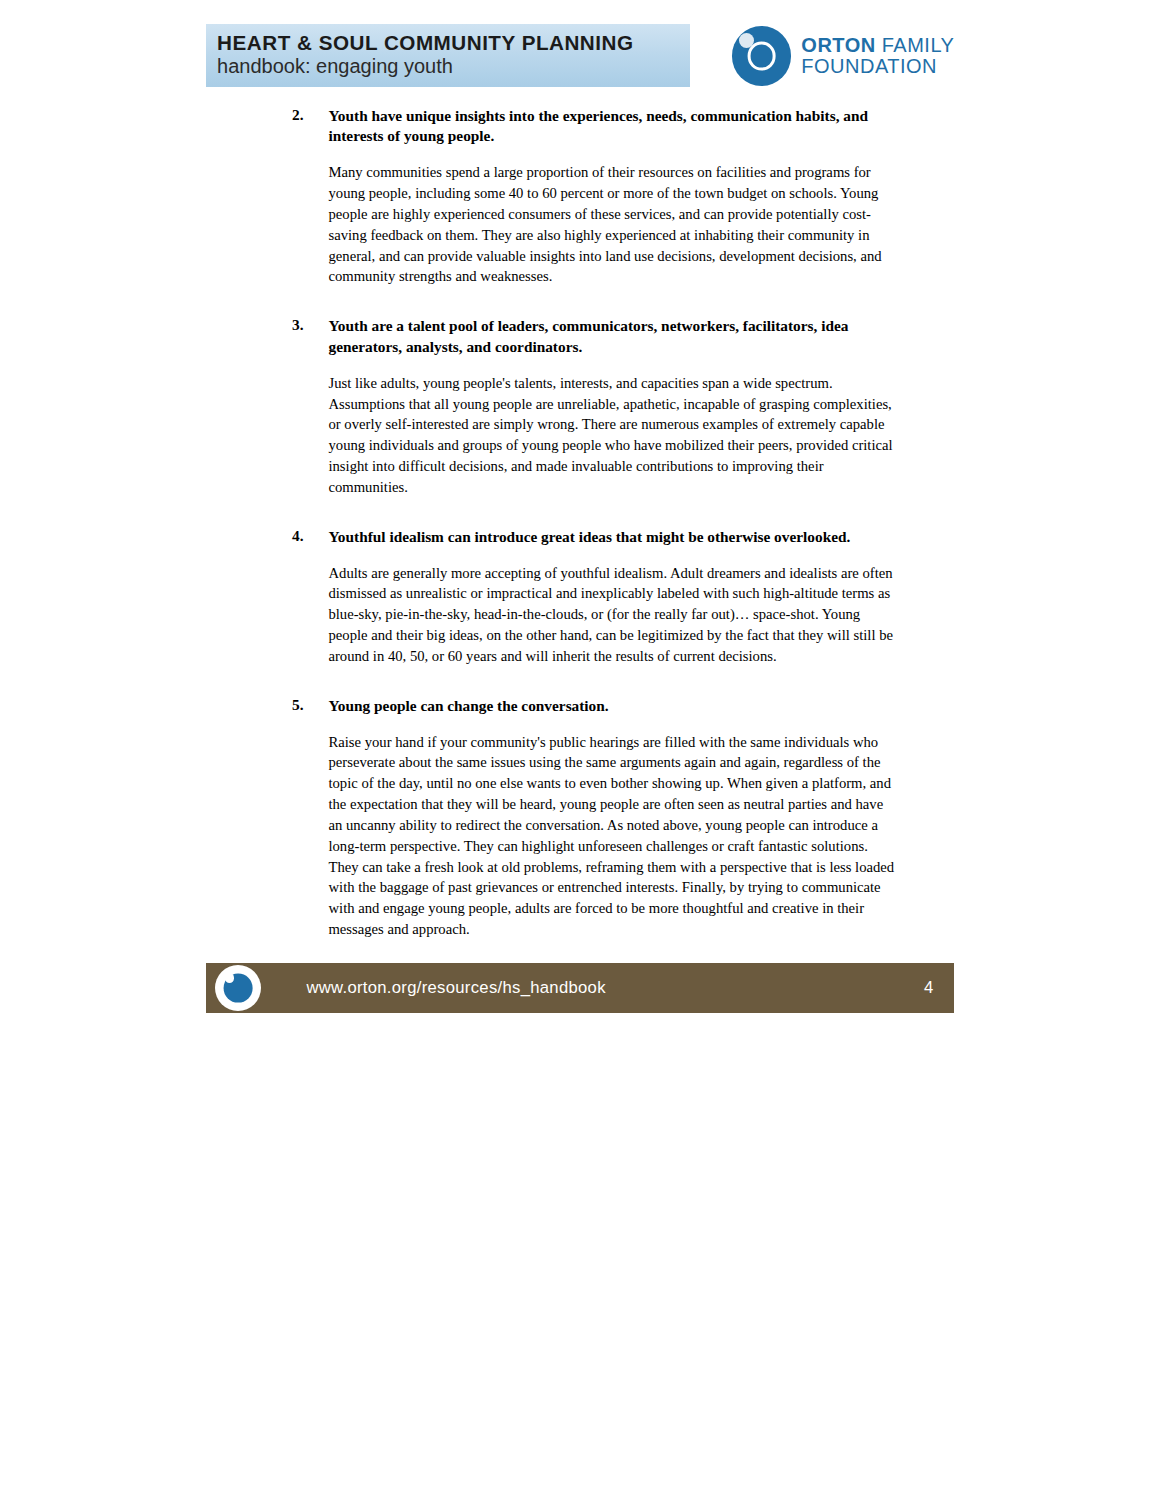HEART & SOUL COMMUNITY PLANNING
handbook: engaging youth
ORTON FAMILY FOUNDATION
2.
Youth have unique insights into the experiences, needs, communication habits, and interests of young people.
Many communities spend a large proportion of their resources on facilities and programs for young people, including some 40 to 60 percent or more of the town budget on schools. Young people are highly experienced consumers of these services, and can provide potentially cost-saving feedback on them. They are also highly experienced at inhabiting their community in general, and can provide valuable insights into land use decisions, development decisions, and community strengths and weaknesses.
3.
Youth are a talent pool of leaders, communicators, networkers, facilitators, idea generators, analysts, and coordinators.
Just like adults, young people's talents, interests, and capacities span a wide spectrum. Assumptions that all young people are unreliable, apathetic, incapable of grasping complexities, or overly self-interested are simply wrong. There are numerous examples of extremely capable young individuals and groups of young people who have mobilized their peers, provided critical insight into difficult decisions, and made invaluable contributions to improving their communities.
4.
Youthful idealism can introduce great ideas that might be otherwise overlooked.
Adults are generally more accepting of youthful idealism. Adult dreamers and idealists are often dismissed as unrealistic or impractical and inexplicably labeled with such high-altitude terms as blue-sky, pie-in-the-sky, head-in-the-clouds, or (for the really far out)… space-shot. Young people and their big ideas, on the other hand, can be legitimized by the fact that they will still be around in 40, 50, or 60 years and will inherit the results of current decisions.
5.
Young people can change the conversation.
Raise your hand if your community's public hearings are filled with the same individuals who perseverate about the same issues using the same arguments again and again, regardless of the topic of the day, until no one else wants to even bother showing up. When given a platform, and the expectation that they will be heard, young people are often seen as neutral parties and have an uncanny ability to redirect the conversation. As noted above, young people can introduce a long-term perspective. They can highlight unforeseen challenges or craft fantastic solutions. They can take a fresh look at old problems, reframing them with a perspective that is less loaded with the baggage of past grievances or entrenched interests. Finally, by trying to communicate with and engage young people, adults are forced to be more thoughtful and creative in their messages and approach.
www.orton.org/resources/hs_handbook 4